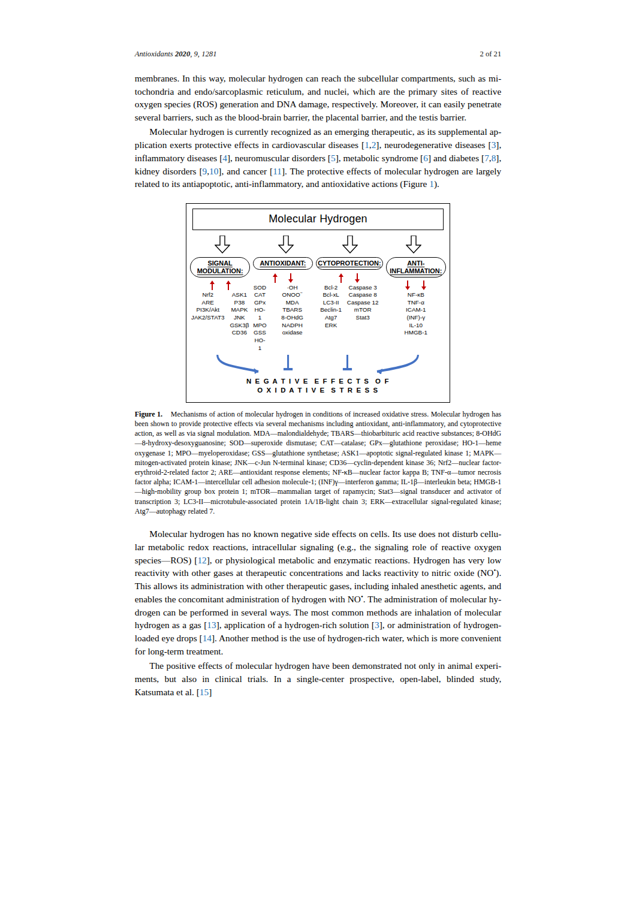Antioxidants 2020, 9, 1281
2 of 21
membranes. In this way, molecular hydrogen can reach the subcellular compartments, such as mitochondria and endo/sarcoplasmic reticulum, and nuclei, which are the primary sites of reactive oxygen species (ROS) generation and DNA damage, respectively. Moreover, it can easily penetrate several barriers, such as the blood-brain barrier, the placental barrier, and the testis barrier.
Molecular hydrogen is currently recognized as an emerging therapeutic, as its supplemental application exerts protective effects in cardiovascular diseases [1,2], neurodegenerative diseases [3], inflammatory diseases [4], neuromuscular disorders [5], metabolic syndrome [6] and diabetes [7,8], kidney disorders [9,10], and cancer [11]. The protective effects of molecular hydrogen are largely related to its antiapoptotic, anti-inflammatory, and antioxidative actions (Figure 1).
Molecular Hydrogen
SIGNAL
MODULATION:
Nrf2
ARE
PI3K/Akt
JAK2/STAT3
ASK1
P38
MAPK
JNK
GSK3β
CD36
ANTIOXIDANT:
SOD
CAT
GPx
HO-1
MPO
GSS
HO-1
·OH
ONOO−
MDA
TBARS
8-OHdG
NADPH oxidase
CYTOPROTECTION:
Bcl-2
Bcl-xL
LC3-II
Beclin-1
Atg7
ERK
Caspase 3
Caspase 8
Caspase 12
mTOR
Stat3
ANTI-
INFLAMMATION:
NF-κB
TNF-α
ICAM-1
(INF)-γ
IL-10
HMGB-1
N E G A T I V E E F F E C T S O F
O X I D A T I V E S T R E S S
Figure 1. Mechanisms of action of molecular hydrogen in conditions of increased oxidative stress. Molecular hydrogen has been shown to provide protective effects via several mechanisms including antioxidant, anti-inflammatory, and cytoprotective action, as well as via signal modulation. MDA—malondialdehyde; TBARS—thiobarbituric acid reactive substances; 8-OHdG—8-hydroxy-desoxyguanosine; SOD—superoxide dismutase; CAT—catalase; GPx—glutathione peroxidase; HO-1—heme oxygenase 1; MPO—myeloperoxidase; GSS—glutathione synthetase; ASK1—apoptotic signal-regulated kinase 1; MAPK—mitogen-activated protein kinase; JNK—c-Jun N-terminal kinase; CD36—cyclin-dependent kinase 36; Nrf2—nuclear factor-erythroid-2-related factor 2; ARE—antioxidant response elements; NF-κB—nuclear factor kappa B; TNF-α—tumor necrosis factor alpha; ICAM-1—intercellular cell adhesion molecule-1; (INF)γ—interferon gamma; IL-1β—interleukin beta; HMGB-1—high-mobility group box protein 1; mTOR—mammalian target of rapamycin; Stat3—signal transducer and activator of transcription 3; LC3-II—microtubule-associated protein 1A/1B-light chain 3; ERK—extracellular signal-regulated kinase; Atg7—autophagy related 7.
Molecular hydrogen has no known negative side effects on cells. Its use does not disturb cellular metabolic redox reactions, intracellular signaling (e.g., the signaling role of reactive oxygen species—ROS) [12], or physiological metabolic and enzymatic reactions. Hydrogen has very low reactivity with other gases at therapeutic concentrations and lacks reactivity to nitric oxide (NO•). This allows its administration with other therapeutic gases, including inhaled anesthetic agents, and enables the concomitant administration of hydrogen with NO•. The administration of molecular hydrogen can be performed in several ways. The most common methods are inhalation of molecular hydrogen as a gas [13], application of a hydrogen-rich solution [3], or administration of hydrogen-loaded eye drops [14]. Another method is the use of hydrogen-rich water, which is more convenient for long-term treatment.
The positive effects of molecular hydrogen have been demonstrated not only in animal experiments, but also in clinical trials. In a single-center prospective, open-label, blinded study, Katsumata et al. [15]